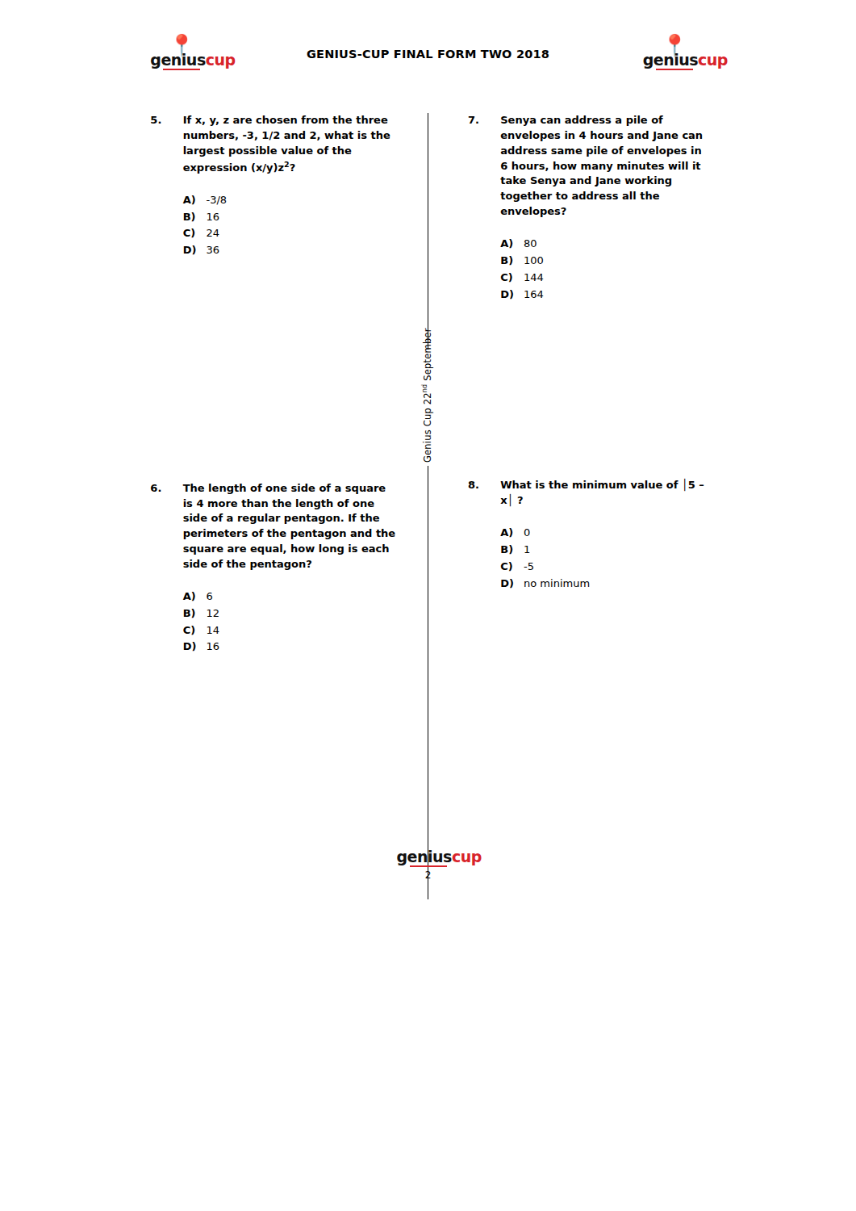📍 geniuscup
GENIUS-CUP FINAL FORM TWO 2018
📍 geniuscup
5.
If x, y, z are chosen from the three numbers, -3, 1/2 and 2, what is the largest possible value of the expression (x/y)z2?
A)-3/8
B) 16
C) 24
D) 36
6.
The length of one side of a square is 4 more than the length of one side of a regular pentagon. If the perimeters of the pentagon and the square are equal, how long is each side of the pentagon?
A) 6
B) 12
C) 14
D) 16
Genius Cup 22nd September
7.
Senya can address a pile of envelopes in 4 hours and Jane can address same pile of envelopes in 6 hours, how many minutes will it take Senya and Jane working together to address all the envelopes?
A) 80
B) 100
C) 144
D) 164
8.
What is the minimum value of │5 – x│ ?
A) 0
B) 1
C)-5
D) no minimum
geniuscup
2